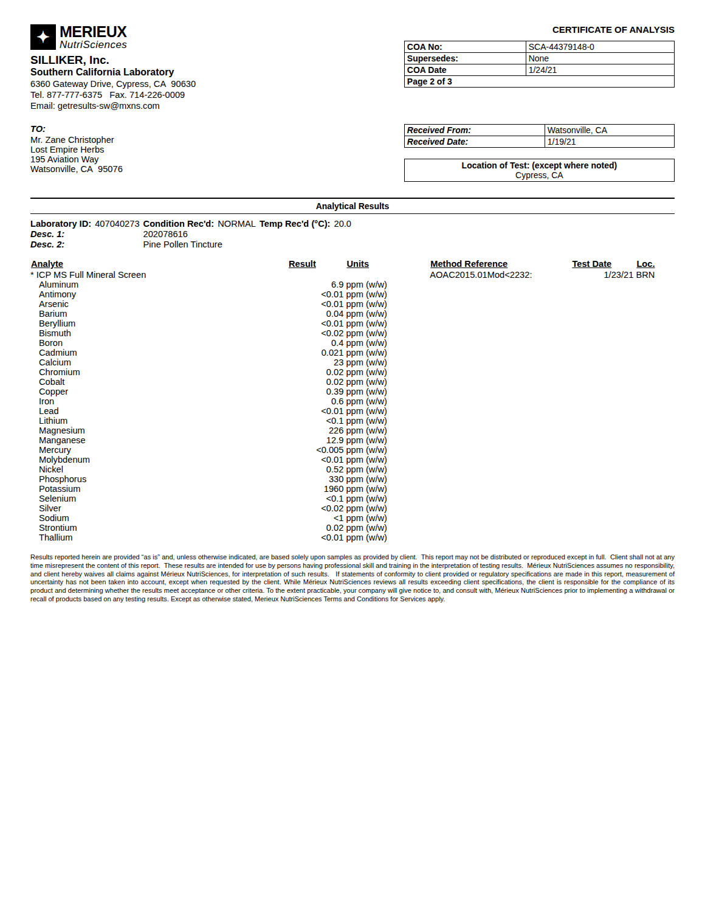✦
MERIEUX
NutriSciences
SILLIKER, Inc.
Southern California Laboratory
6360 Gateway Drive, Cypress, CA 90630
Tel. 877-777-6375 Fax. 714-226-0009
Email: getresults-sw@mxns.com
CERTIFICATE OF ANALYSIS
| COA No: | SCA-44379148-0 |
| Supersedes: | None |
| COA Date | 1/24/21 |
| Page 2 of 3 |
TO:
Mr. Zane Christopher
Lost Empire Herbs
195 Aviation Way
Watsonville, CA 95076
| Received From: | Watsonville, CA |
| Received Date: | 1/19/21 |
Location of Test: (except where noted)
Cypress, CA
Analytical Results
| Laboratory ID: | 407040273 | Condition Rec'd: | NORMAL | Temp Rec'd (°C): | 20.0 |
| Desc. 1: | | 202078616 |
| Desc. 2: | | Pine Pollen Tincture |
| Analyte | Result | Units | Method Reference | Test Date | Loc. |
| --- | --- | --- | --- | --- | --- |
| * ICP MS Full Mineral Screen | | | AOAC2015.01Mod<2232: | 1/23/21 | BRN |
| Aluminum | 6.9 | ppm (w/w) | | | |
| Antimony | <0.01 | ppm (w/w) | | | |
| Arsenic | <0.01 | ppm (w/w) | | | |
| Barium | 0.04 | ppm (w/w) | | | |
| Beryllium | <0.01 | ppm (w/w) | | | |
| Bismuth | <0.02 | ppm (w/w) | | | |
| Boron | 0.4 | ppm (w/w) | | | |
| Cadmium | 0.021 | ppm (w/w) | | | |
| Calcium | 23 | ppm (w/w) | | | |
| Chromium | 0.02 | ppm (w/w) | | | |
| Cobalt | 0.02 | ppm (w/w) | | | |
| Copper | 0.39 | ppm (w/w) | | | |
| Iron | 0.6 | ppm (w/w) | | | |
| Lead | <0.01 | ppm (w/w) | | | |
| Lithium | <0.1 | ppm (w/w) | | | |
| Magnesium | 226 | ppm (w/w) | | | |
| Manganese | 12.9 | ppm (w/w) | | | |
| Mercury | <0.005 | ppm (w/w) | | | |
| Molybdenum | <0.01 | ppm (w/w) | | | |
| Nickel | 0.52 | ppm (w/w) | | | |
| Phosphorus | 330 | ppm (w/w) | | | |
| Potassium | 1960 | ppm (w/w) | | | |
| Selenium | <0.1 | ppm (w/w) | | | |
| Silver | <0.02 | ppm (w/w) | | | |
| Sodium | <1 | ppm (w/w) | | | |
| Strontium | 0.02 | ppm (w/w) | | | |
| Thallium | <0.01 | ppm (w/w) | | | |
Results reported herein are provided “as is” and, unless otherwise indicated, are based solely upon samples as provided by client. This report may not be distributed or reproduced except in full. Client shall not at any time misrepresent the content of this report. These results are intended for use by persons having professional skill and training in the interpretation of testing results. Mérieux NutriSciences assumes no responsibility, and client hereby waives all claims against Mérieux NutriSciences, for interpretation of such results. If statements of conformity to client provided or regulatory specifications are made in this report, measurement of uncertainty has not been taken into account, except when requested by the client. While Mérieux NutriSciences reviews all results exceeding client specifications, the client is responsible for the compliance of its product and determining whether the results meet acceptance or other criteria. To the extent practicable, your company will give notice to, and consult with, Mérieux NutriSciences prior to implementing a withdrawal or recall of products based on any testing results. Except as otherwise stated, Merieux NutriSciences Terms and Conditions for Services apply.